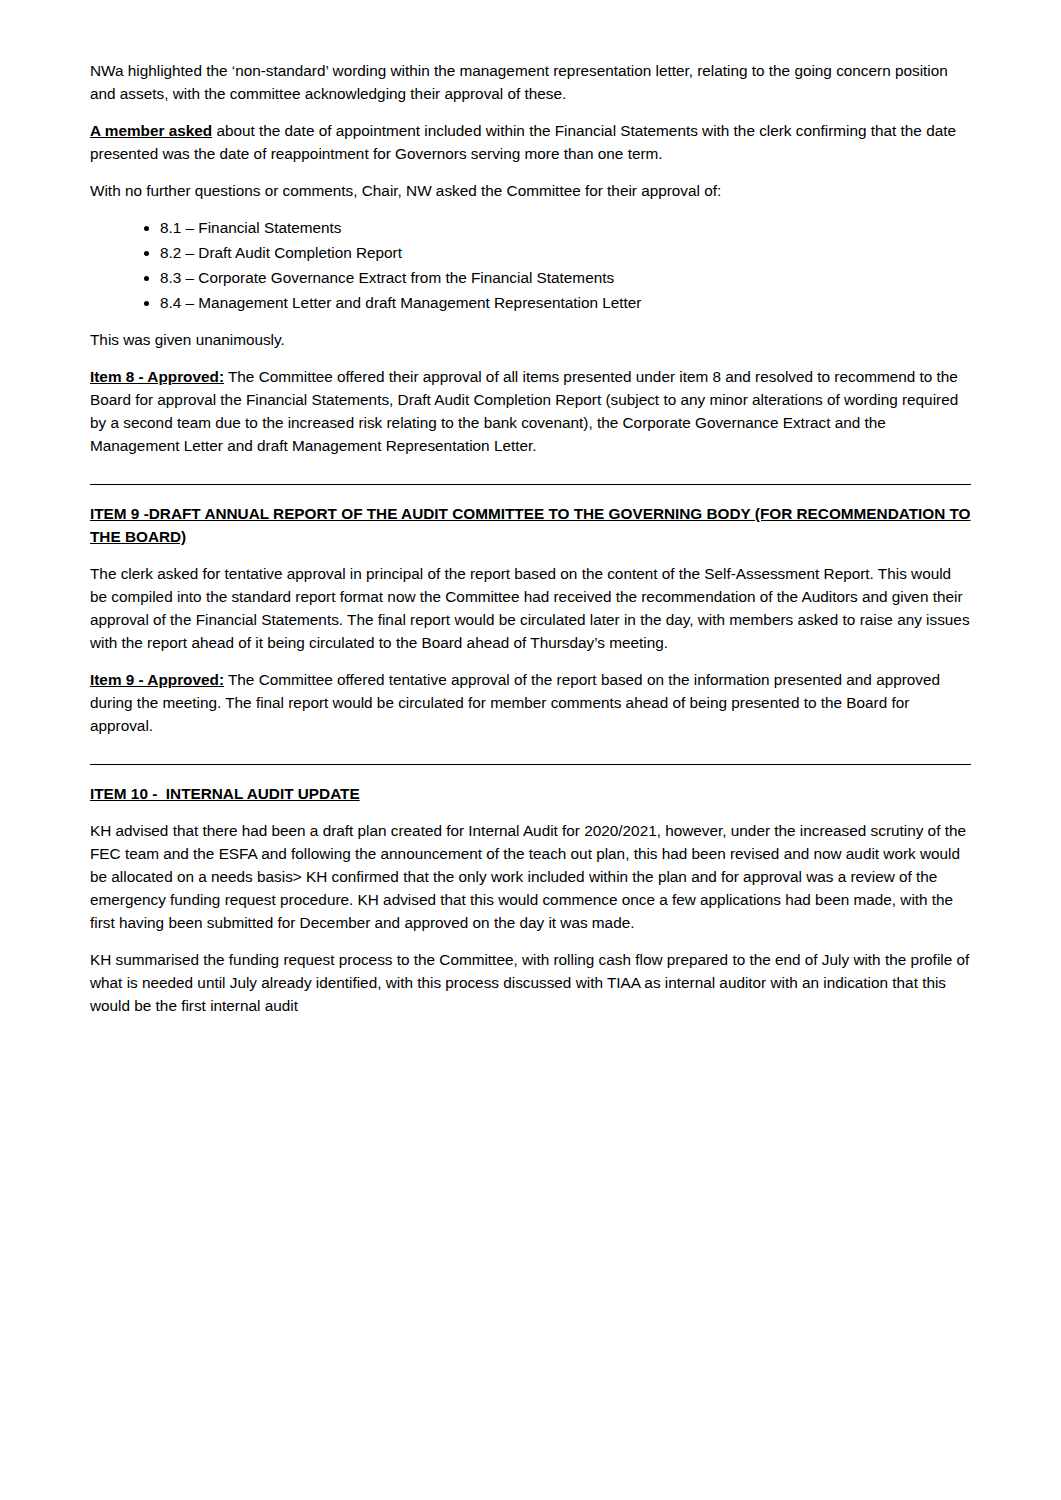NWa highlighted the ‘non-standard’ wording within the management representation letter, relating to the going concern position and assets, with the committee acknowledging their approval of these.
A member asked about the date of appointment included within the Financial Statements with the clerk confirming that the date presented was the date of reappointment for Governors serving more than one term.
With no further questions or comments, Chair, NW asked the Committee for their approval of:
8.1 – Financial Statements
8.2 – Draft Audit Completion Report
8.3 – Corporate Governance Extract from the Financial Statements
8.4 – Management Letter and draft Management Representation Letter
This was given unanimously.
Item 8 - Approved: The Committee offered their approval of all items presented under item 8 and resolved to recommend to the Board for approval the Financial Statements, Draft Audit Completion Report (subject to any minor alterations of wording required by a second team due to the increased risk relating to the bank covenant), the Corporate Governance Extract and the Management Letter and draft Management Representation Letter.
ITEM 9 -DRAFT ANNUAL REPORT OF THE AUDIT COMMITTEE TO THE GOVERNING BODY (FOR RECOMMENDATION TO THE BOARD)
The clerk asked for tentative approval in principal of the report based on the content of the Self-Assessment Report. This would be compiled into the standard report format now the Committee had received the recommendation of the Auditors and given their approval of the Financial Statements. The final report would be circulated later in the day, with members asked to raise any issues with the report ahead of it being circulated to the Board ahead of Thursday’s meeting.
Item 9 - Approved: The Committee offered tentative approval of the report based on the information presented and approved during the meeting. The final report would be circulated for member comments ahead of being presented to the Board for approval.
ITEM 10 - INTERNAL AUDIT UPDATE
KH advised that there had been a draft plan created for Internal Audit for 2020/2021, however, under the increased scrutiny of the FEC team and the ESFA and following the announcement of the teach out plan, this had been revised and now audit work would be allocated on a needs basis> KH confirmed that the only work included within the plan and for approval was a review of the emergency funding request procedure. KH advised that this would commence once a few applications had been made, with the first having been submitted for December and approved on the day it was made.
KH summarised the funding request process to the Committee, with rolling cash flow prepared to the end of July with the profile of what is needed until July already identified, with this process discussed with TIAA as internal auditor with an indication that this would be the first internal audit